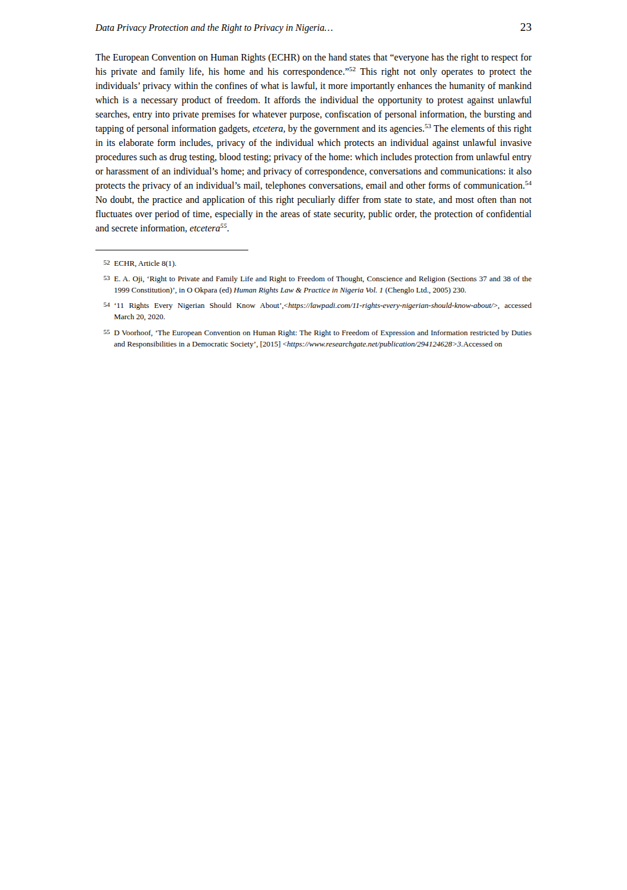Data Privacy Protection and the Right to Privacy in Nigeria… 23
The European Convention on Human Rights (ECHR) on the hand states that “everyone has the right to respect for his private and family life, his home and his correspondence.”52 This right not only operates to protect the individuals’ privacy within the confines of what is lawful, it more importantly enhances the humanity of mankind which is a necessary product of freedom. It affords the individual the opportunity to protest against unlawful searches, entry into private premises for whatever purpose, confiscation of personal information, the bursting and tapping of personal information gadgets, etcetera, by the government and its agencies.53 The elements of this right in its elaborate form includes, privacy of the individual which protects an individual against unlawful invasive procedures such as drug testing, blood testing; privacy of the home: which includes protection from unlawful entry or harassment of an individual’s home; and privacy of correspondence, conversations and communications: it also protects the privacy of an individual’s mail, telephones conversations, email and other forms of communication.54 No doubt, the practice and application of this right peculiarly differ from state to state, and most often than not fluctuates over period of time, especially in the areas of state security, public order, the protection of confidential and secrete information, etcetera55.
52 ECHR, Article 8(1).
53 E. A. Oji, ‘Right to Private and Family Life and Right to Freedom of Thought, Conscience and Religion (Sections 37 and 38 of the 1999 Constitution)’, in O Okpara (ed) Human Rights Law & Practice in Nigeria Vol. 1 (Chenglo Ltd., 2005) 230.
54 ‘11 Rights Every Nigerian Should Know About’,<https://lawpadi.com/11-rights-every-nigerian-should-know-about/>, accessed March 20, 2020.
55 D Voorhoof, ‘The European Convention on Human Right: The Right to Freedom of Expression and Information restricted by Duties and Responsibilities in a Democratic Society’, [2015] <https://www.researchgate.net/publication/294124628>3. Accessed on